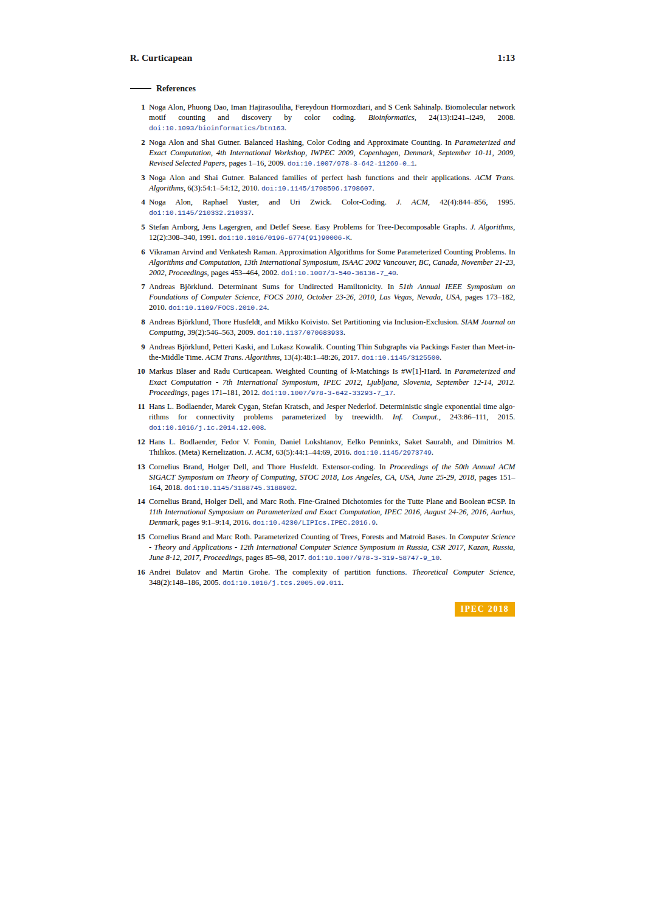R. Curticapean 1:13
References
1 Noga Alon, Phuong Dao, Iman Hajirasouliha, Fereydoun Hormozdiari, and S Cenk Sahinalp. Biomolecular network motif counting and discovery by color coding. Bioinformatics, 24(13):i241–i249, 2008. doi:10.1093/bioinformatics/btn163.
2 Noga Alon and Shai Gutner. Balanced Hashing, Color Coding and Approximate Counting. In Parameterized and Exact Computation, 4th International Workshop, IWPEC 2009, Copenhagen, Denmark, September 10-11, 2009, Revised Selected Papers, pages 1–16, 2009. doi:10.1007/978-3-642-11269-0_1.
3 Noga Alon and Shai Gutner. Balanced families of perfect hash functions and their applications. ACM Trans. Algorithms, 6(3):54:1–54:12, 2010. doi:10.1145/1798596.1798607.
4 Noga Alon, Raphael Yuster, and Uri Zwick. Color-Coding. J. ACM, 42(4):844–856, 1995. doi:10.1145/210332.210337.
5 Stefan Arnborg, Jens Lagergren, and Detlef Seese. Easy Problems for Tree-Decomposable Graphs. J. Algorithms, 12(2):308–340, 1991. doi:10.1016/0196-6774(91)90006-K.
6 Vikraman Arvind and Venkatesh Raman. Approximation Algorithms for Some Parameterized Counting Problems. In Algorithms and Computation, 13th International Symposium, ISAAC 2002 Vancouver, BC, Canada, November 21-23, 2002, Proceedings, pages 453–464, 2002. doi:10.1007/3-540-36136-7_40.
7 Andreas Björklund. Determinant Sums for Undirected Hamiltonicity. In 51th Annual IEEE Symposium on Foundations of Computer Science, FOCS 2010, October 23-26, 2010, Las Vegas, Nevada, USA, pages 173–182, 2010. doi:10.1109/FOCS.2010.24.
8 Andreas Björklund, Thore Husfeldt, and Mikko Koivisto. Set Partitioning via Inclusion-Exclusion. SIAM Journal on Computing, 39(2):546–563, 2009. doi:10.1137/070683933.
9 Andreas Björklund, Petteri Kaski, and Lukasz Kowalik. Counting Thin Subgraphs via Packings Faster than Meet-in-the-Middle Time. ACM Trans. Algorithms, 13(4):48:1–48:26, 2017. doi:10.1145/3125500.
10 Markus Bläser and Radu Curticapean. Weighted Counting of k-Matchings Is #W[1]-Hard. In Parameterized and Exact Computation - 7th International Symposium, IPEC 2012, Ljubljana, Slovenia, September 12-14, 2012. Proceedings, pages 171–181, 2012. doi:10.1007/978-3-642-33293-7_17.
11 Hans L. Bodlaender, Marek Cygan, Stefan Kratsch, and Jesper Nederlof. Deterministic single exponential time algorithms for connectivity problems parameterized by treewidth. Inf. Comput., 243:86–111, 2015. doi:10.1016/j.ic.2014.12.008.
12 Hans L. Bodlaender, Fedor V. Fomin, Daniel Lokshtanov, Eelko Penninkx, Saket Saurabh, and Dimitrios M. Thilikos. (Meta) Kernelization. J. ACM, 63(5):44:1–44:69, 2016. doi:10.1145/2973749.
13 Cornelius Brand, Holger Dell, and Thore Husfeldt. Extensor-coding. In Proceedings of the 50th Annual ACM SIGACT Symposium on Theory of Computing, STOC 2018, Los Angeles, CA, USA, June 25-29, 2018, pages 151–164, 2018. doi:10.1145/3188745.3188902.
14 Cornelius Brand, Holger Dell, and Marc Roth. Fine-Grained Dichotomies for the Tutte Plane and Boolean #CSP. In 11th International Symposium on Parameterized and Exact Computation, IPEC 2016, August 24-26, 2016, Aarhus, Denmark, pages 9:1–9:14, 2016. doi:10.4230/LIPIcs.IPEC.2016.9.
15 Cornelius Brand and Marc Roth. Parameterized Counting of Trees, Forests and Matroid Bases. In Computer Science - Theory and Applications - 12th International Computer Science Symposium in Russia, CSR 2017, Kazan, Russia, June 8-12, 2017, Proceedings, pages 85–98, 2017. doi:10.1007/978-3-319-58747-9_10.
16 Andrei Bulatov and Martin Grohe. The complexity of partition functions. Theoretical Computer Science, 348(2):148–186, 2005. doi:10.1016/j.tcs.2005.09.011.
IPEC 2018